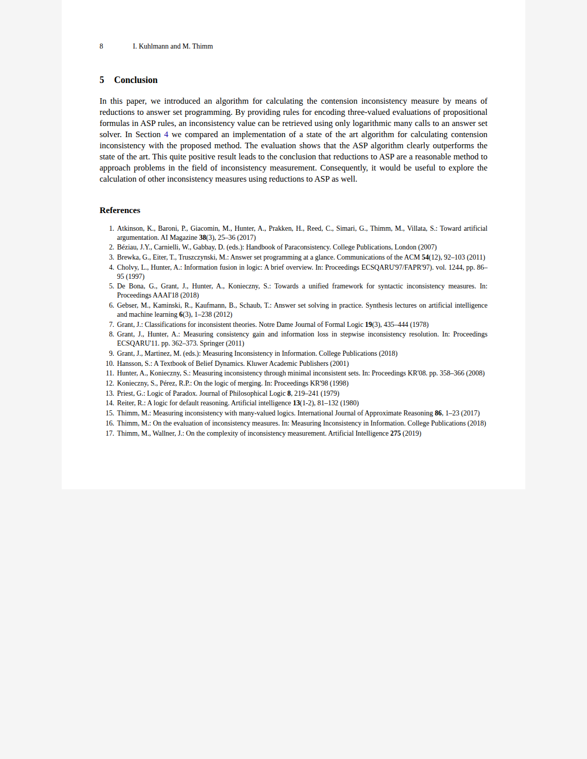8 I. Kuhlmann and M. Thimm
5 Conclusion
In this paper, we introduced an algorithm for calculating the contension inconsistency measure by means of reductions to answer set programming. By providing rules for encoding three-valued evaluations of propositional formulas in ASP rules, an inconsistency value can be retrieved using only logarithmic many calls to an answer set solver. In Section 4 we compared an implementation of a state of the art algorithm for calculating contension inconsistency with the proposed method. The evaluation shows that the ASP algorithm clearly outperforms the state of the art. This quite positive result leads to the conclusion that reductions to ASP are a reasonable method to approach problems in the field of inconsistency measurement. Consequently, it would be useful to explore the calculation of other inconsistency measures using reductions to ASP as well.
References
Atkinson, K., Baroni, P., Giacomin, M., Hunter, A., Prakken, H., Reed, C., Simari, G., Thimm, M., Villata, S.: Toward artificial argumentation. AI Magazine 38(3), 25–36 (2017)
Béziau, J.Y., Carnielli, W., Gabbay, D. (eds.): Handbook of Paraconsistency. College Publications, London (2007)
Brewka, G., Eiter, T., Truszczynski, M.: Answer set programming at a glance. Communications of the ACM 54(12), 92–103 (2011)
Cholvy, L., Hunter, A.: Information fusion in logic: A brief overview. In: Proceedings ECSQARU'97/FAPR'97). vol. 1244, pp. 86–95 (1997)
De Bona, G., Grant, J., Hunter, A., Konieczny, S.: Towards a unified framework for syntactic inconsistency measures. In: Proceedings AAAI'18 (2018)
Gebser, M., Kaminski, R., Kaufmann, B., Schaub, T.: Answer set solving in practice. Synthesis lectures on artificial intelligence and machine learning 6(3), 1–238 (2012)
Grant, J.: Classifications for inconsistent theories. Notre Dame Journal of Formal Logic 19(3), 435–444 (1978)
Grant, J., Hunter, A.: Measuring consistency gain and information loss in stepwise inconsistency resolution. In: Proceedings ECSQARU'11. pp. 362–373. Springer (2011)
Grant, J., Martinez, M. (eds.): Measuring Inconsistency in Information. College Publications (2018)
Hansson, S.: A Textbook of Belief Dynamics. Kluwer Academic Publishers (2001)
Hunter, A., Konieczny, S.: Measuring inconsistency through minimal inconsistent sets. In: Proceedings KR'08. pp. 358–366 (2008)
Konieczny, S., Pérez, R.P.: On the logic of merging. In: Proceedings KR'98 (1998)
Priest, G.: Logic of Paradox. Journal of Philosophical Logic 8, 219–241 (1979)
Reiter, R.: A logic for default reasoning. Artificial intelligence 13(1-2), 81–132 (1980)
Thimm, M.: Measuring inconsistency with many-valued logics. International Journal of Approximate Reasoning 86, 1–23 (2017)
Thimm, M.: On the evaluation of inconsistency measures. In: Measuring Inconsistency in Information. College Publications (2018)
Thimm, M., Wallner, J.: On the complexity of inconsistency measurement. Artificial Intelligence 275 (2019)